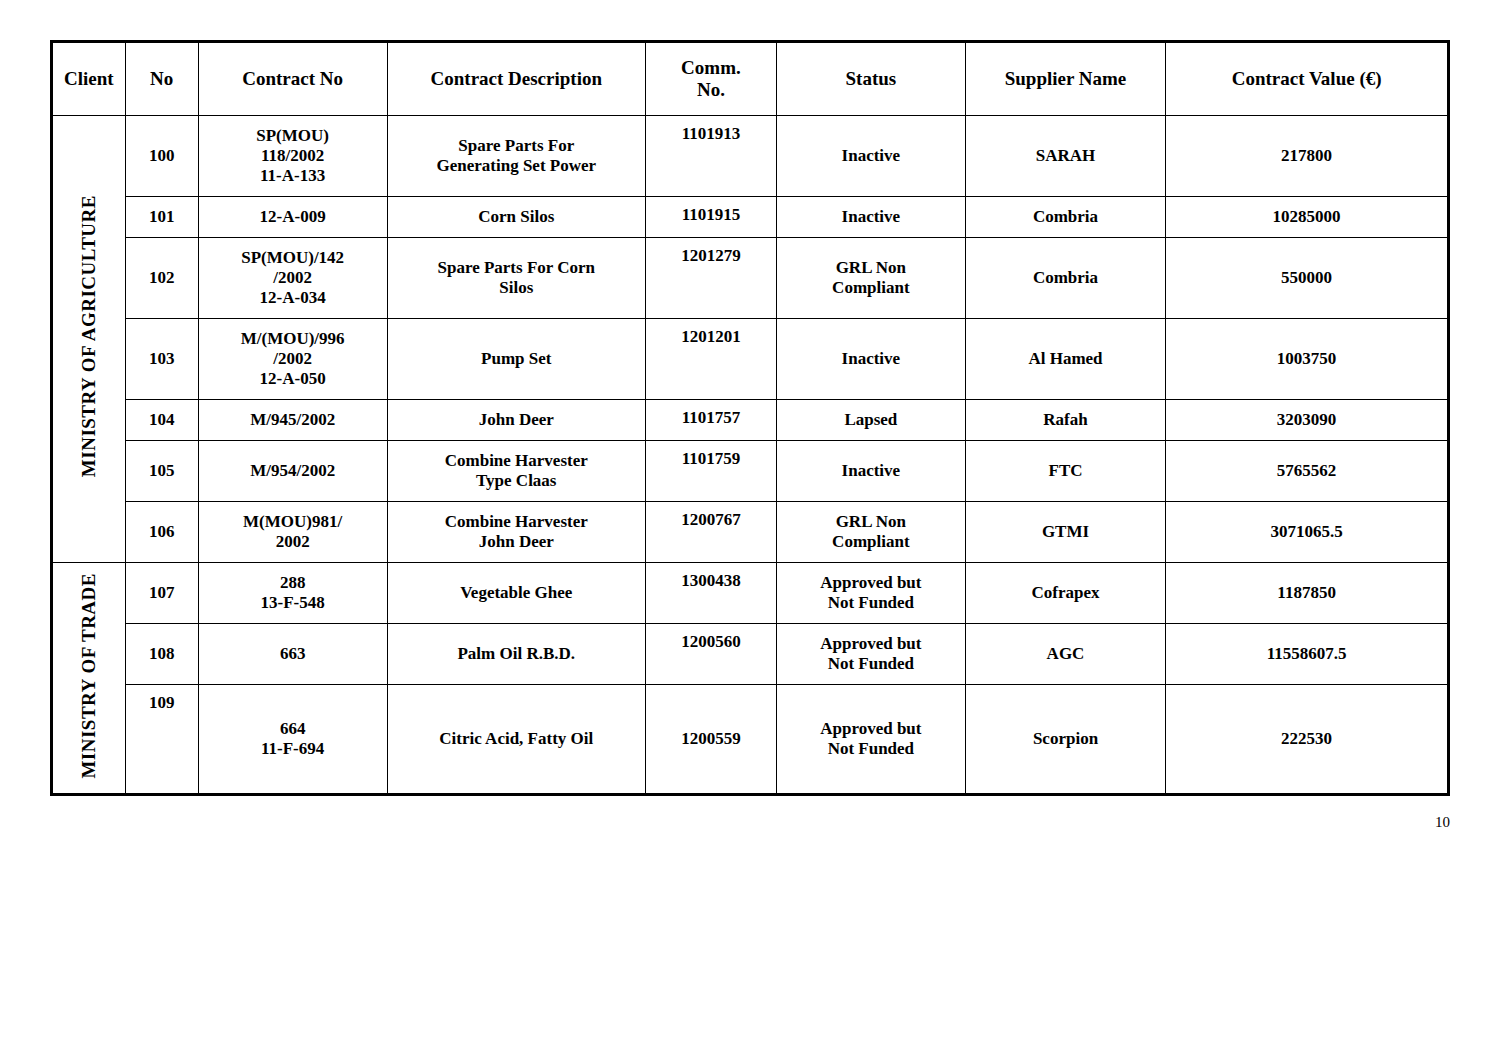| Client | No | Contract No | Contract Description | Comm. No. | Status | Supplier Name | Contract Value (€) |
| --- | --- | --- | --- | --- | --- | --- | --- |
| MINISTRY OF AGRICULTURE | 100 | SP(MOU) 118/2002 11-A-133 | Spare Parts For Generating Set Power | 1101913 | Inactive | SARAH | 217800 |
| 101 | 12-A-009 | Corn Silos | 1101915 | Inactive | Combria | 10285000 |
| 102 | SP(MOU)/142 /2002 12-A-034 | Spare Parts For Corn Silos | 1201279 | GRL Non Compliant | Combria | 550000 |
| 103 | M/(MOU)/996 /2002 12-A-050 | Pump Set | 1201201 | Inactive | Al Hamed | 1003750 |
| 104 | M/945/2002 | John Deer | 1101757 | Lapsed | Rafah | 3203090 |
| 105 | M/954/2002 | Combine Harvester Type Claas | 1101759 | Inactive | FTC | 5765562 |
| 106 | M(MOU)981/ 2002 | Combine Harvester John Deer | 1200767 | GRL Non Compliant | GTMI | 3071065.5 |
| MINISTRY OF TRADE | 107 | 288 13-F-548 | Vegetable Ghee | 1300438 | Approved but Not Funded | Cofrapex | 1187850 |
| 108 | 663 | Palm Oil R.B.D. | 1200560 | Approved but Not Funded | AGC | 11558607.5 |
| 109 | 664 11-F-694 | Citric Acid, Fatty Oil | 1200559 | Approved but Not Funded | Scorpion | 222530 |
10